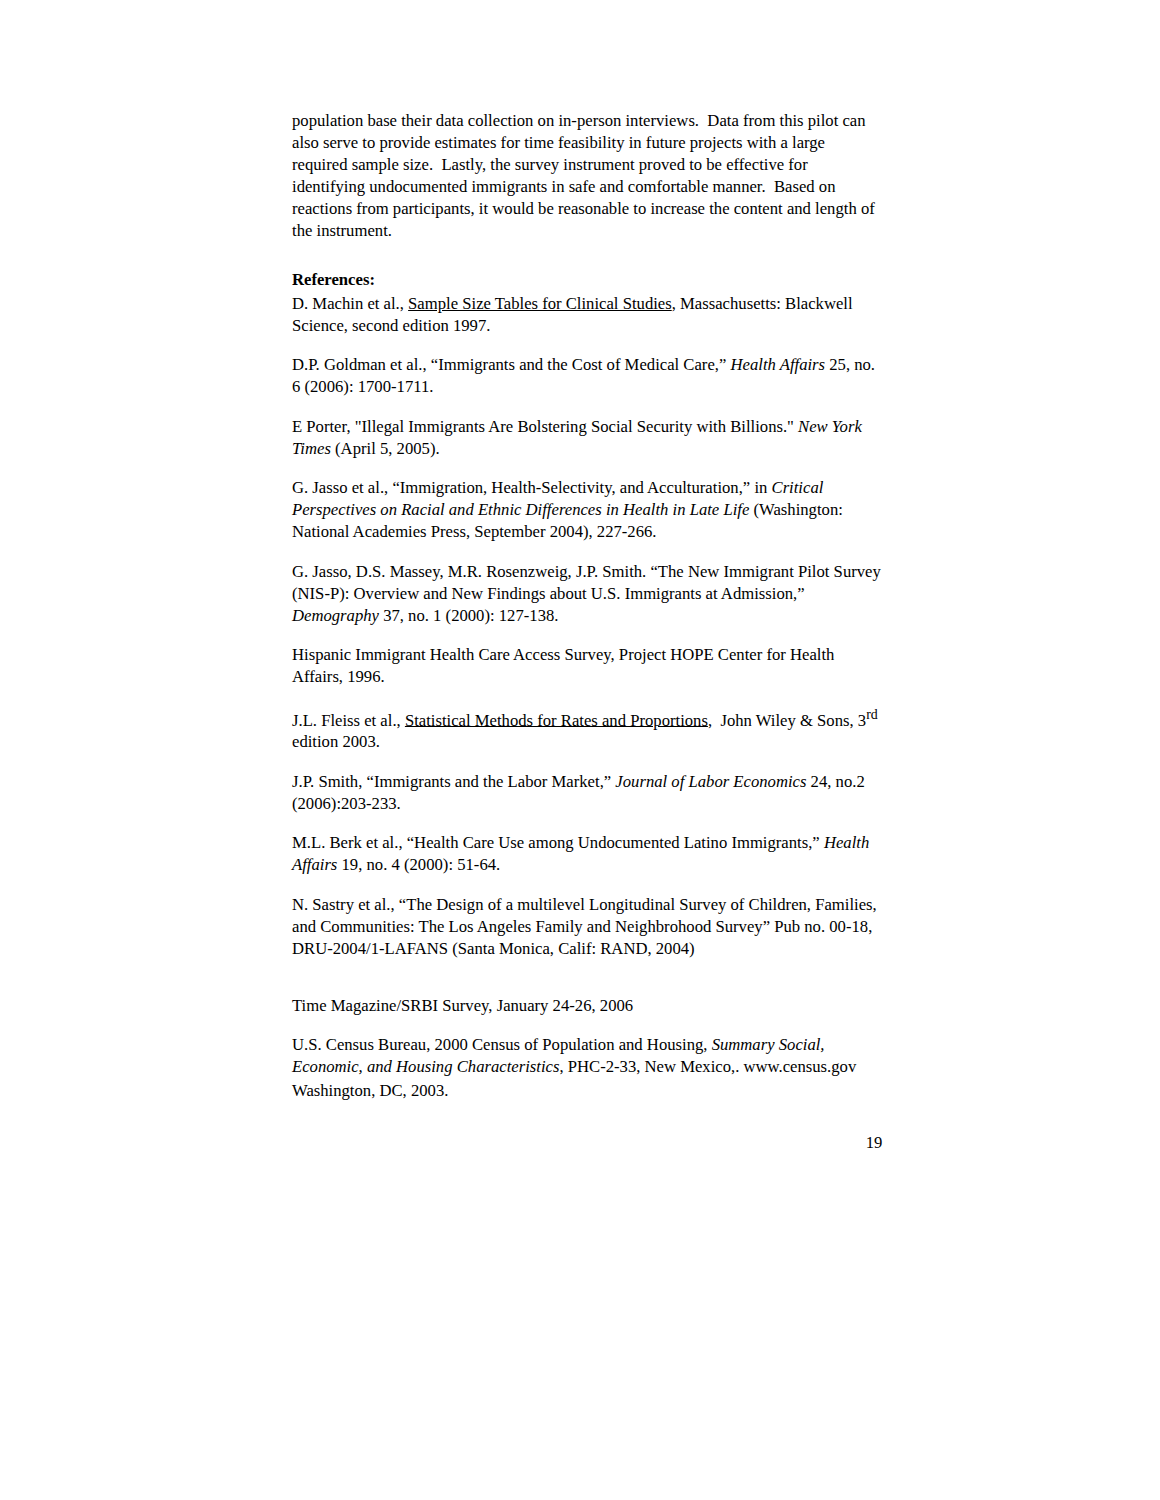population base their data collection on in-person interviews. Data from this pilot can also serve to provide estimates for time feasibility in future projects with a large required sample size. Lastly, the survey instrument proved to be effective for identifying undocumented immigrants in safe and comfortable manner. Based on reactions from participants, it would be reasonable to increase the content and length of the instrument.
References:
D. Machin et al., Sample Size Tables for Clinical Studies, Massachusetts: Blackwell Science, second edition 1997.
D.P. Goldman et al., “Immigrants and the Cost of Medical Care,” Health Affairs 25, no. 6 (2006): 1700-1711.
E Porter, "Illegal Immigrants Are Bolstering Social Security with Billions." New York Times (April 5, 2005).
G. Jasso et al., “Immigration, Health-Selectivity, and Acculturation,” in Critical Perspectives on Racial and Ethnic Differences in Health in Late Life (Washington: National Academies Press, September 2004), 227-266.
G. Jasso, D.S. Massey, M.R. Rosenzweig, J.P. Smith. “The New Immigrant Pilot Survey (NIS-P): Overview and New Findings about U.S. Immigrants at Admission,” Demography 37, no. 1 (2000): 127-138.
Hispanic Immigrant Health Care Access Survey, Project HOPE Center for Health Affairs, 1996.
J.L. Fleiss et al., Statistical Methods for Rates and Proportions, John Wiley & Sons, 3rd edition 2003.
J.P. Smith, “Immigrants and the Labor Market,” Journal of Labor Economics 24, no.2 (2006):203-233.
M.L. Berk et al., “Health Care Use among Undocumented Latino Immigrants,” Health Affairs 19, no. 4 (2000): 51-64.
N. Sastry et al., “The Design of a multilevel Longitudinal Survey of Children, Families, and Communities: The Los Angeles Family and Neighbrohood Survey” Pub no. 00-18, DRU-2004/1-LAFANS (Santa Monica, Calif: RAND, 2004)
Time Magazine/SRBI Survey, January 24-26, 2006
U.S. Census Bureau, 2000 Census of Population and Housing, Summary Social, Economic, and Housing Characteristics, PHC-2-33, New Mexico,. www.census.gov
Washington, DC, 2003.
19